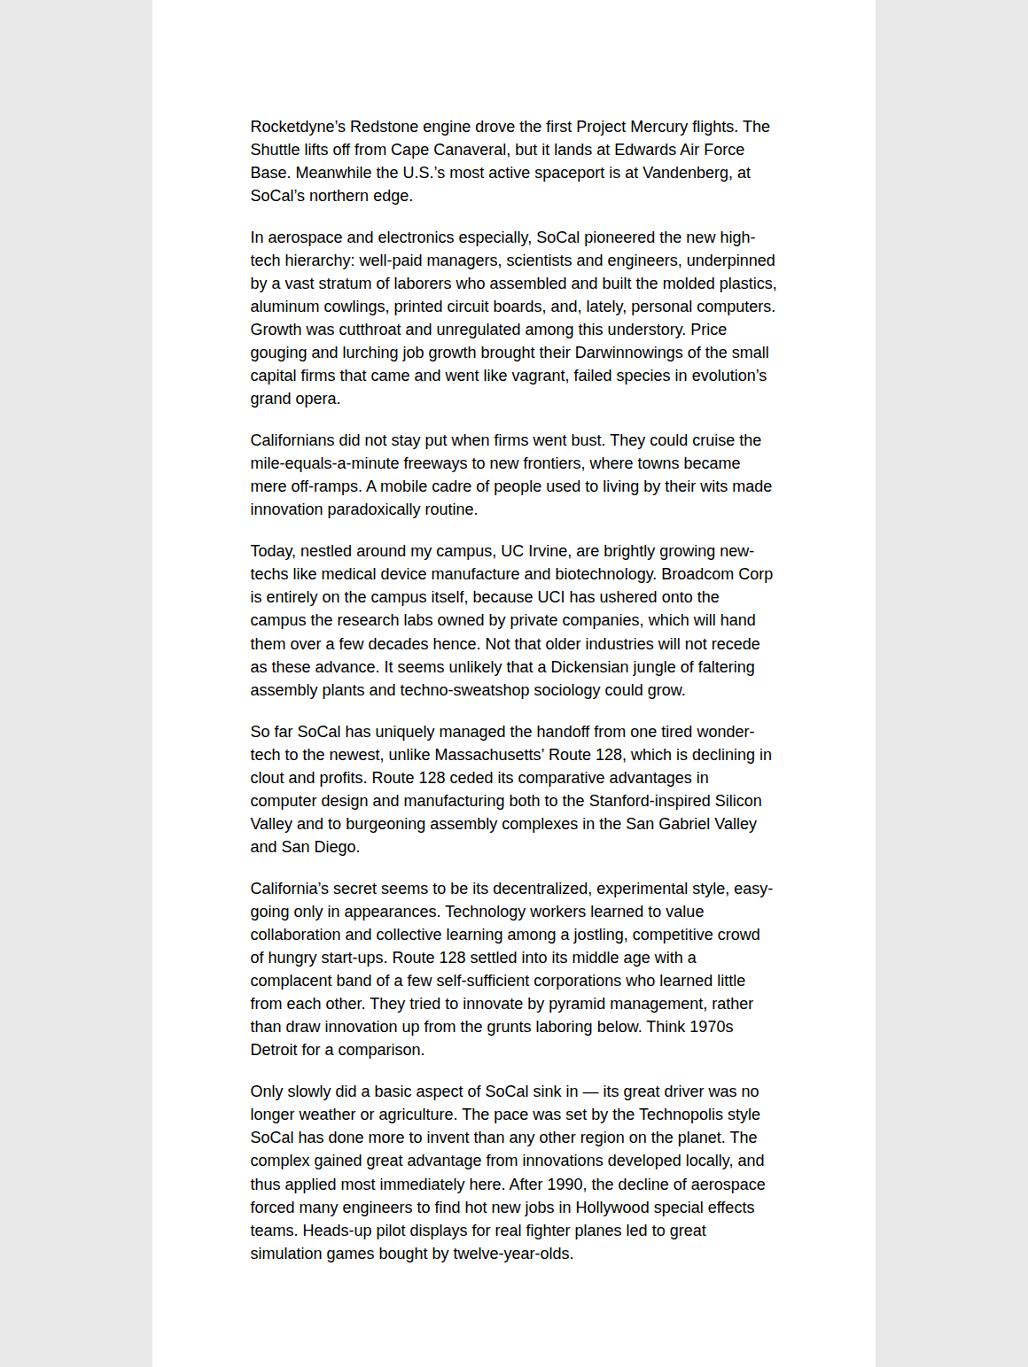Rocketdyne’s Redstone engine drove the first Project Mercury flights. The Shuttle lifts off from Cape Canaveral, but it lands at Edwards Air Force Base. Meanwhile the U.S.’s most active spaceport is at Vandenberg, at SoCal’s northern edge.
In aerospace and electronics especially, SoCal pioneered the new high-tech hierarchy: well-paid managers, scientists and engineers, underpinned by a vast stratum of laborers who assembled and built the molded plastics, aluminum cowlings, printed circuit boards, and, lately, personal computers. Growth was cutthroat and unregulated among this understory. Price gouging and lurching job growth brought their Darwinnowings of the small capital firms that came and went like vagrant, failed species in evolution’s grand opera.
Californians did not stay put when firms went bust. They could cruise the mile-equals-a-minute freeways to new frontiers, where towns became mere off-ramps. A mobile cadre of people used to living by their wits made innovation paradoxically routine.
Today, nestled around my campus, UC Irvine, are brightly growing new-techs like medical device manufacture and biotechnology. Broadcom Corp is entirely on the campus itself, because UCI has ushered onto the campus the research labs owned by private companies, which will hand them over a few decades hence. Not that older industries will not recede as these advance. It seems unlikely that a Dickensian jungle of faltering assembly plants and techno-sweatshop sociology could grow.
So far SoCal has uniquely managed the handoff from one tired wonder-tech to the newest, unlike Massachusetts’ Route 128, which is declining in clout and profits. Route 128 ceded its comparative advantages in computer design and manufacturing both to the Stanford-inspired Silicon Valley and to burgeoning assembly complexes in the San Gabriel Valley and San Diego.
California’s secret seems to be its decentralized, experimental style, easy-going only in appearances. Technology workers learned to value collaboration and collective learning among a jostling, competitive crowd of hungry start-ups. Route 128 settled into its middle age with a complacent band of a few self-sufficient corporations who learned little from each other. They tried to innovate by pyramid management, rather than draw innovation up from the grunts laboring below. Think 1970s Detroit for a comparison.
Only slowly did a basic aspect of SoCal sink in — its great driver was no longer weather or agriculture. The pace was set by the Technopolis style SoCal has done more to invent than any other region on the planet. The complex gained great advantage from innovations developed locally, and thus applied most immediately here. After 1990, the decline of aerospace forced many engineers to find hot new jobs in Hollywood special effects teams. Heads-up pilot displays for real fighter planes led to great simulation games bought by twelve-year-olds.